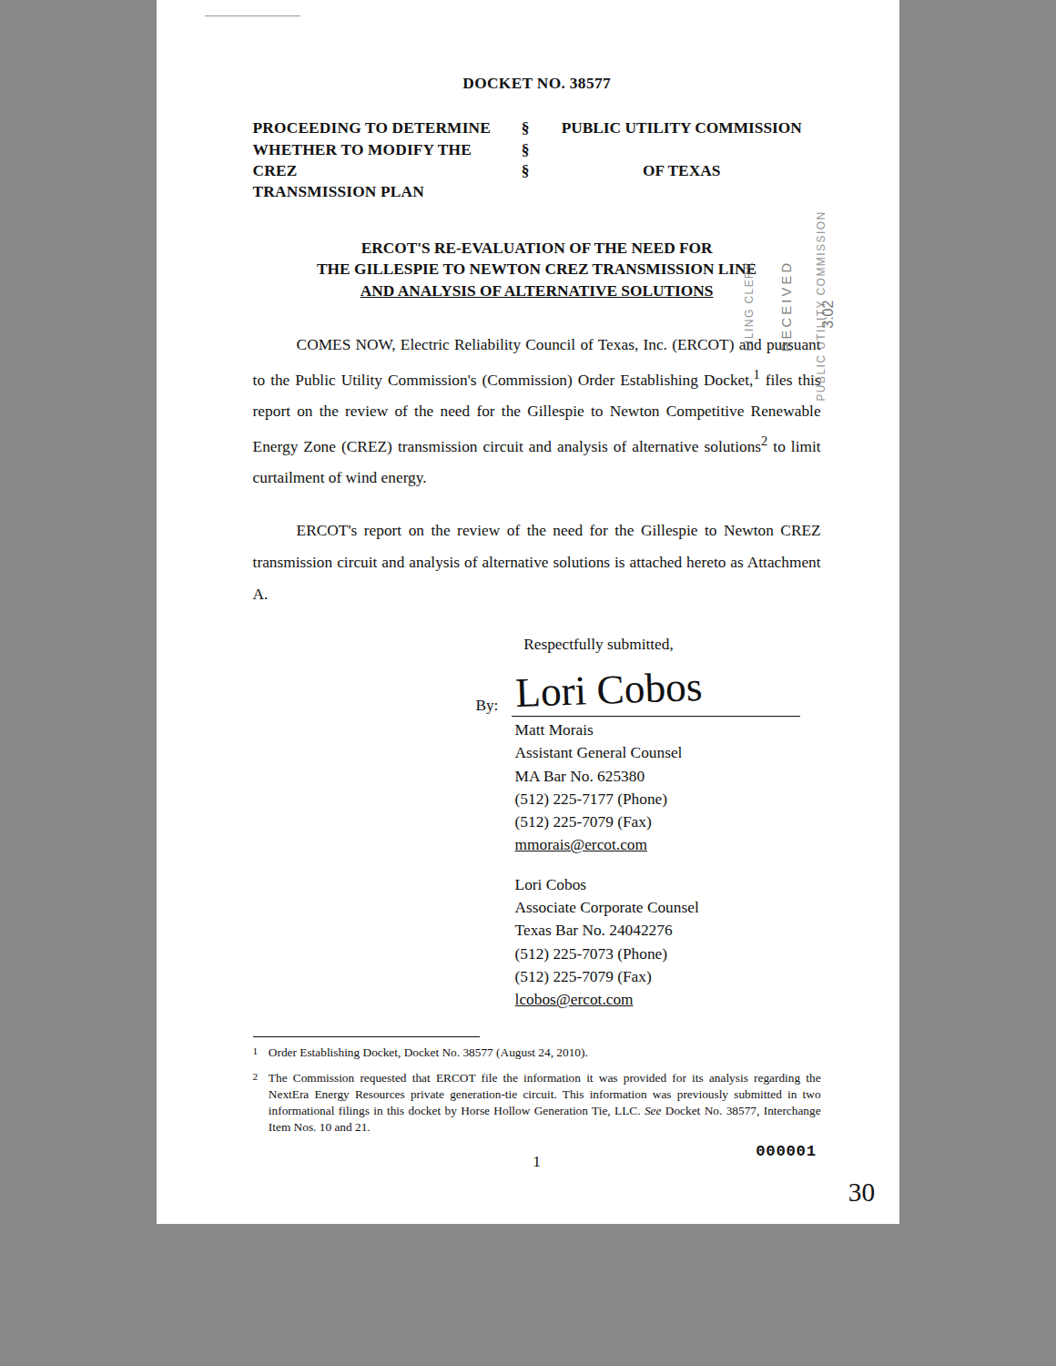RECEIVED FILING CLERK PUBLIC UTILITY COMMISSION 3:02
DOCKET NO. 38577
| PROCEEDING TO DETERMINE WHETHER TO MODIFY THE CREZ TRANSMISSION PLAN | § § § | PUBLIC UTILITY COMMISSION OF TEXAS |
ERCOT'S RE-EVALUATION OF THE NEED FOR
THE GILLESPIE TO NEWTON CREZ TRANSMISSION LINE
AND ANALYSIS OF ALTERNATIVE SOLUTIONS
COMES NOW, Electric Reliability Council of Texas, Inc. (ERCOT) and pursuant to the Public Utility Commission's (Commission) Order Establishing Docket,1 files this report on the review of the need for the Gillespie to Newton Competitive Renewable Energy Zone (CREZ) transmission circuit and analysis of alternative solutions2 to limit curtailment of wind energy.
ERCOT's report on the review of the need for the Gillespie to Newton CREZ transmission circuit and analysis of alternative solutions is attached hereto as Attachment A.
Respectfully submitted,
By: Lori Cobos
Matt Morais
Assistant General Counsel
MA Bar No. 625380
(512) 225-7177 (Phone)
(512) 225-7079 (Fax)
mmorais@ercot.com
Lori Cobos
Associate Corporate Counsel
Texas Bar No. 24042276
(512) 225-7073 (Phone)
(512) 225-7079 (Fax)
lcobos@ercot.com
1Order Establishing Docket, Docket No. 38577 (August 24, 2010).
2The Commission requested that ERCOT file the information it was provided for its analysis regarding the NextEra Energy Resources private generation-tie circuit. This information was previously submitted in two informational filings in this docket by Horse Hollow Generation Tie, LLC. See Docket No. 38577, Interchange Item Nos. 10 and 21.
1
000001
30